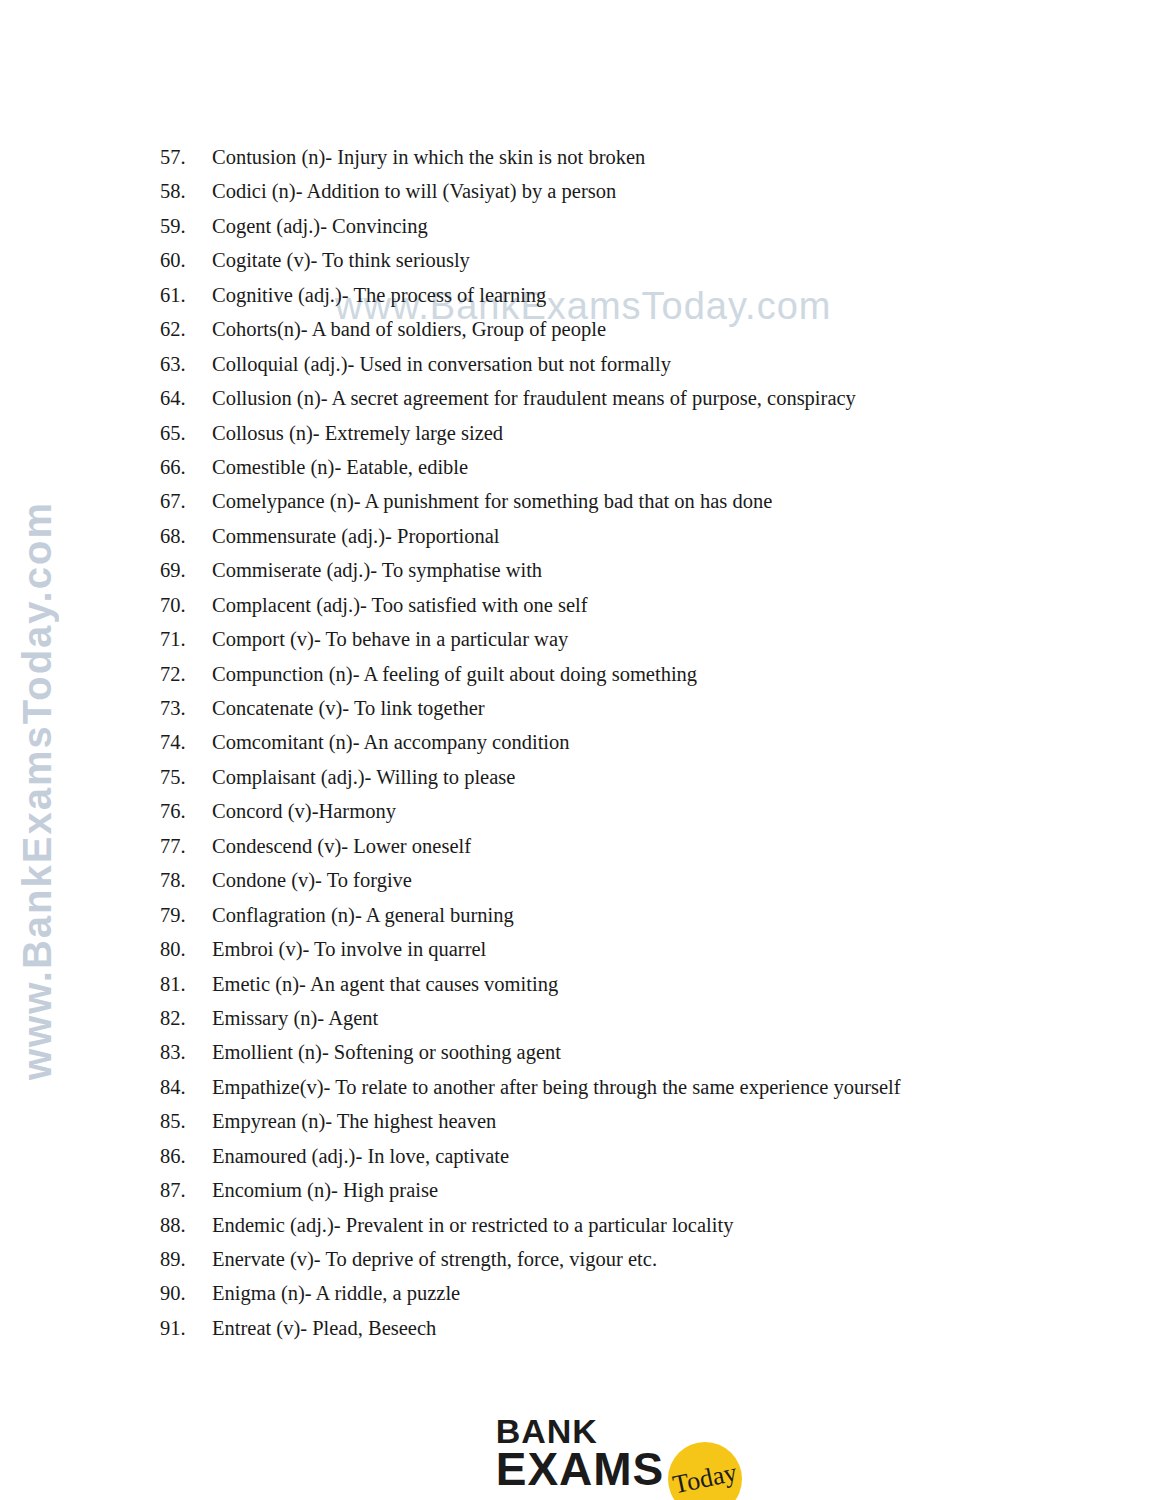www.BankExamsToday.com
www.BankExamsToday.com
57. Contusion (n)- Injury in which the skin is not broken
58. Codici (n)- Addition to will (Vasiyat) by a person
59. Cogent (adj.)- Convincing
60. Cogitate (v)- To think seriously
61. Cognitive (adj.)- The process of learning
62. Cohorts(n)- A band of soldiers, Group of people
63. Colloquial (adj.)- Used in conversation but not formally
64. Collusion (n)- A secret agreement for fraudulent means of purpose, conspiracy
65. Collosus (n)- Extremely large sized
66. Comestible (n)- Eatable, edible
67. Comelypance (n)- A punishment for something bad that on has done
68. Commensurate (adj.)- Proportional
69. Commiserate (adj.)- To symphatise with
70. Complacent (adj.)- Too satisfied with one self
71. Comport (v)- To behave in a particular way
72. Compunction (n)- A feeling of guilt about doing something
73. Concatenate (v)- To link together
74. Comcomitant (n)- An accompany condition
75. Complaisant (adj.)- Willing to please
76. Concord (v)-Harmony
77. Condescend (v)- Lower oneself
78. Condone (v)- To forgive
79. Conflagration (n)- A general burning
80. Embroi (v)- To involve in quarrel
81. Emetic (n)- An agent that causes vomiting
82. Emissary (n)- Agent
83. Emollient (n)- Softening or soothing agent
84. Empathize(v)- To relate to another after being through the same experience yourself
85. Empyrean (n)- The highest heaven
86. Enamoured (adj.)- In love, captivate
87. Encomium (n)- High praise
88. Endemic (adj.)- Prevalent in or restricted to a particular locality
89. Enervate (v)- To deprive of strength, force, vigour etc.
90. Enigma (n)- A riddle, a puzzle
91. Entreat (v)- Plead, Beseech
BANK EXAMS Today